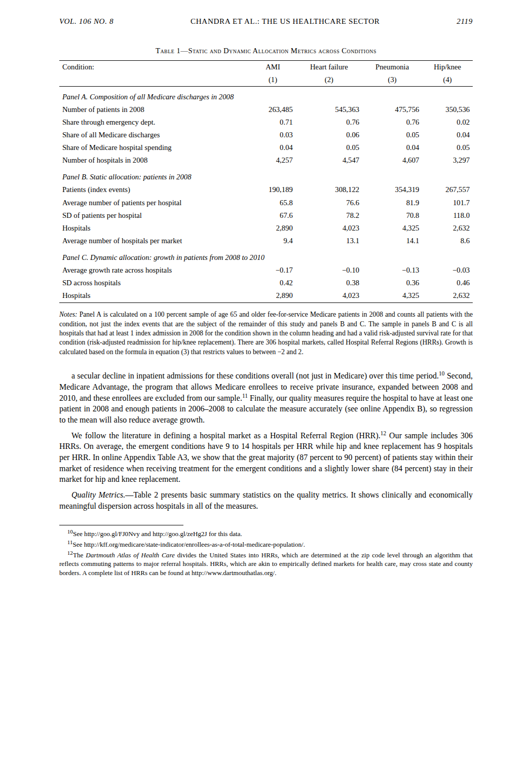VOL. 106 NO. 8 CHANDRA ET AL.: THE US HEALTHCARE SECTOR 2119
Table 1—Static and Dynamic Allocation Metrics across Conditions
| Condition: | AMI | Heart failure | Pneumonia | Hip/knee |
| --- | --- | --- | --- | --- |
| | (1) | (2) | (3) | (4) |
| Panel A. Composition of all Medicare discharges in 2008 |
| Number of patients in 2008 | 263,485 | 545,363 | 475,756 | 350,536 |
| Share through emergency dept. | 0.71 | 0.76 | 0.76 | 0.02 |
| Share of all Medicare discharges | 0.03 | 0.06 | 0.05 | 0.04 |
| Share of Medicare hospital spending | 0.04 | 0.05 | 0.04 | 0.05 |
| Number of hospitals in 2008 | 4,257 | 4,547 | 4,607 | 3,297 |
| Panel B. Static allocation: patients in 2008 |
| Patients (index events) | 190,189 | 308,122 | 354,319 | 267,557 |
| Average number of patients per hospital | 65.8 | 76.6 | 81.9 | 101.7 |
| SD of patients per hospital | 67.6 | 78.2 | 70.8 | 118.0 |
| Hospitals | 2,890 | 4,023 | 4,325 | 2,632 |
| Average number of hospitals per market | 9.4 | 13.1 | 14.1 | 8.6 |
| Panel C. Dynamic allocation: growth in patients from 2008 to 2010 |
| Average growth rate across hospitals | −0.17 | −0.10 | −0.13 | −0.03 |
| SD across hospitals | 0.42 | 0.38 | 0.36 | 0.46 |
| Hospitals | 2,890 | 4,023 | 4,325 | 2,632 |
Notes: Panel A is calculated on a 100 percent sample of age 65 and older fee-for-service Medicare patients in 2008 and counts all patients with the condition, not just the index events that are the subject of the remainder of this study and panels B and C. The sample in panels B and C is all hospitals that had at least 1 index admission in 2008 for the condition shown in the column heading and had a valid risk-adjusted survival rate for that condition (risk-adjusted readmission for hip/knee replacement). There are 306 hospital markets, called Hospital Referral Regions (HRRs). Growth is calculated based on the formula in equation (3) that restricts values to between −2 and 2.
a secular decline in inpatient admissions for these conditions overall (not just in Medicare) over this time period.10 Second, Medicare Advantage, the program that allows Medicare enrollees to receive private insurance, expanded between 2008 and 2010, and these enrollees are excluded from our sample.11 Finally, our quality measures require the hospital to have at least one patient in 2008 and enough patients in 2006–2008 to calculate the measure accurately (see online Appendix B), so regression to the mean will also reduce average growth.
We follow the literature in defining a hospital market as a Hospital Referral Region (HRR).12 Our sample includes 306 HRRs. On average, the emergent conditions have 9 to 14 hospitals per HRR while hip and knee replacement has 9 hospitals per HRR. In online Appendix Table A3, we show that the great majority (87 percent to 90 percent) of patients stay within their market of residence when receiving treatment for the emergent conditions and a slightly lower share (84 percent) stay in their market for hip and knee replacement.
Quality Metrics.—Table 2 presents basic summary statistics on the quality metrics. It shows clinically and economically meaningful dispersion across hospitals in all of the measures.
10See http://goo.gl/FJ0Nvy and http://goo.gl/zeHg2J for this data.
11See http://kff.org/medicare/state-indicator/enrollees-as-a-of-total-medicare-population/.
12The Dartmouth Atlas of Health Care divides the United States into HRRs, which are determined at the zip code level through an algorithm that reflects commuting patterns to major referral hospitals. HRRs, which are akin to empirically defined markets for health care, may cross state and county borders. A complete list of HRRs can be found at http://www.dartmouthatlas.org/.